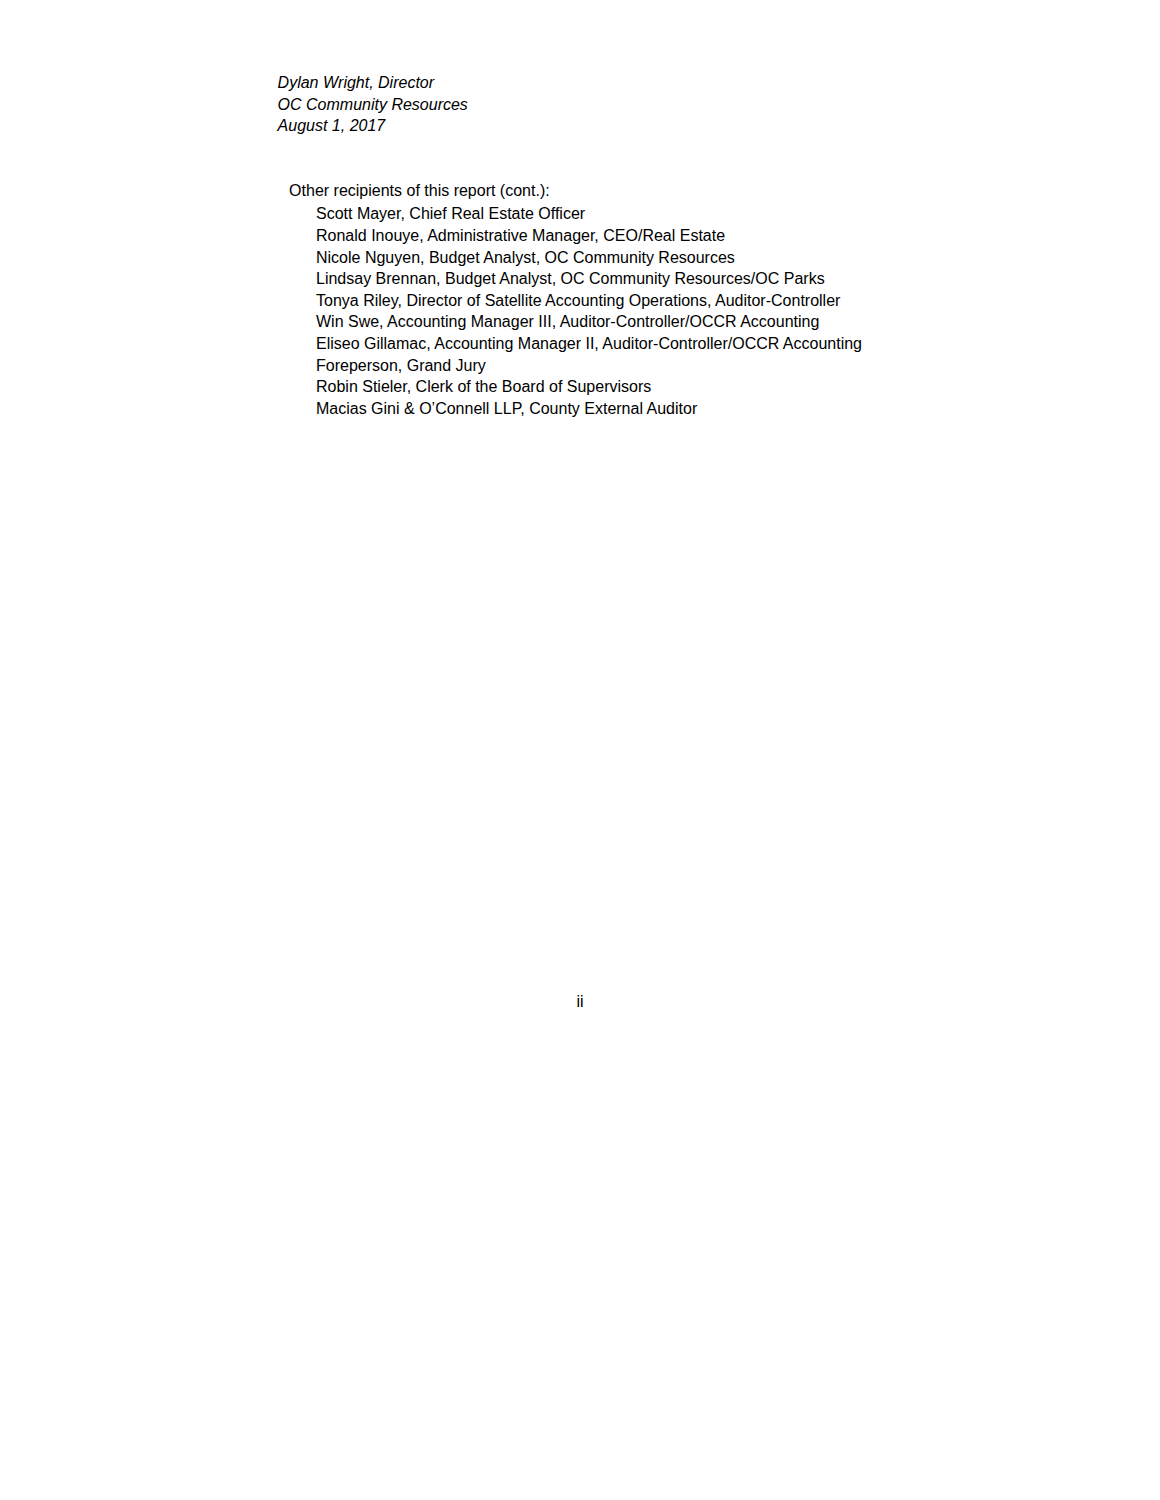Dylan Wright, Director
OC Community Resources
August 1, 2017
Other recipients of this report (cont.):
Scott Mayer, Chief Real Estate Officer
Ronald Inouye, Administrative Manager, CEO/Real Estate
Nicole Nguyen, Budget Analyst, OC Community Resources
Lindsay Brennan, Budget Analyst, OC Community Resources/OC Parks
Tonya Riley, Director of Satellite Accounting Operations, Auditor-Controller
Win Swe, Accounting Manager III, Auditor-Controller/OCCR Accounting
Eliseo Gillamac, Accounting Manager II, Auditor-Controller/OCCR Accounting
Foreperson, Grand Jury
Robin Stieler, Clerk of the Board of Supervisors
Macias Gini & O’Connell LLP, County External Auditor
ii